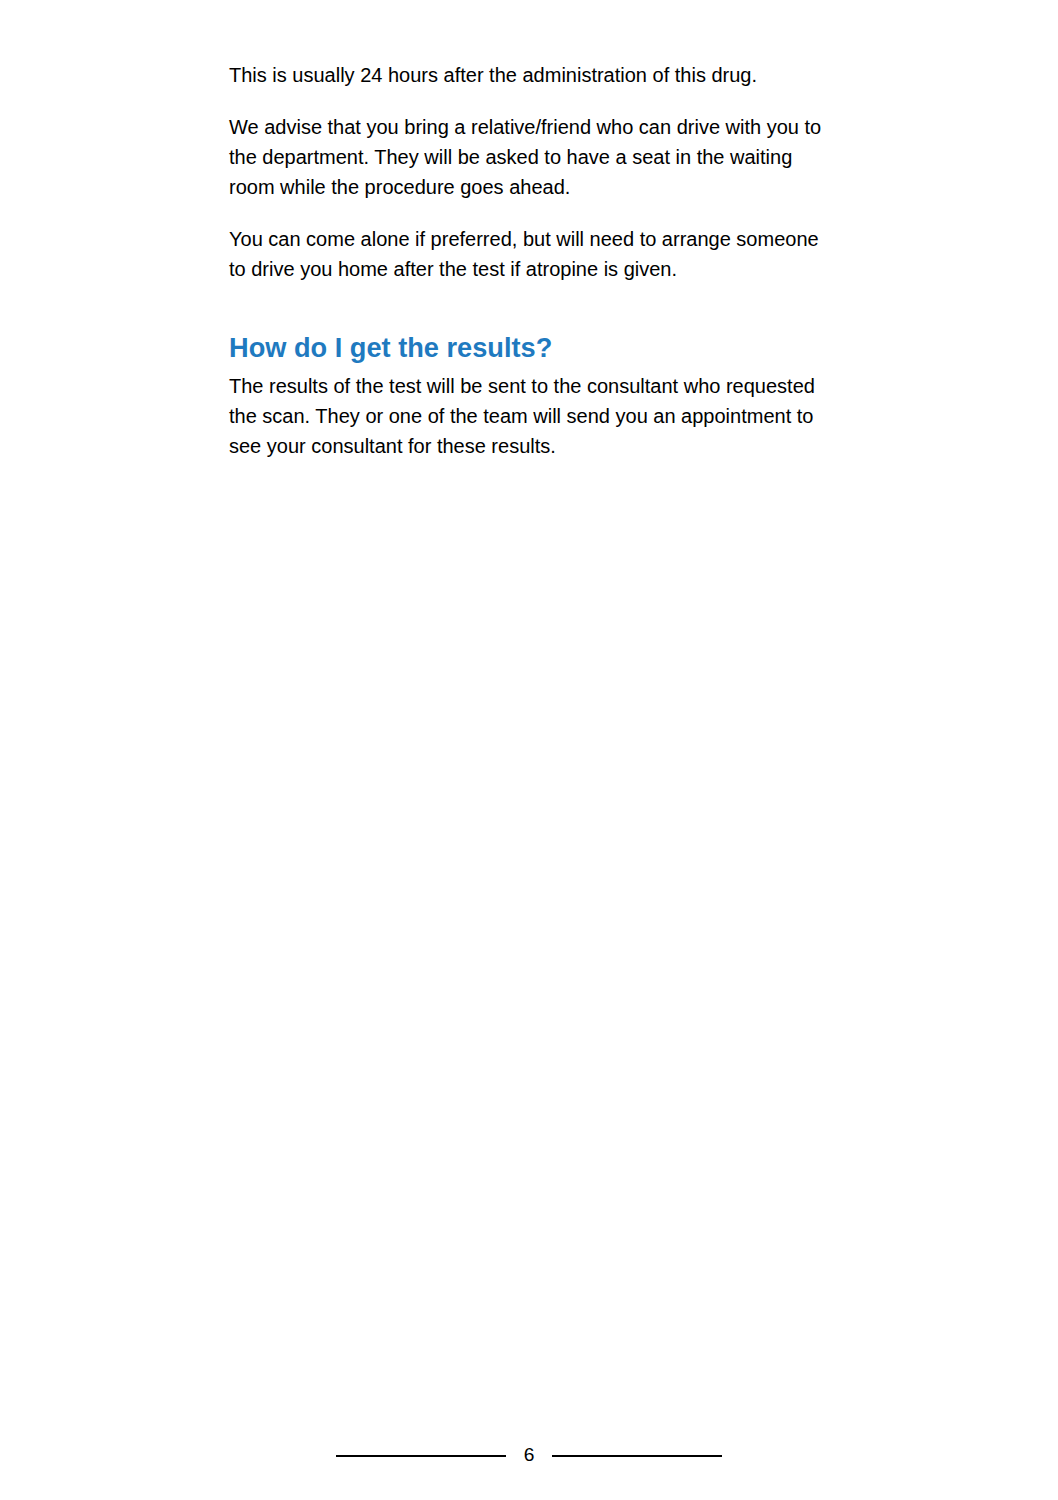This is usually 24 hours after the administration of this drug.
We advise that you bring a relative/friend who can drive with you to the department. They will be asked to have a seat in the waiting room while the procedure goes ahead.
You can come alone if preferred, but will need to arrange someone to drive you home after the test if atropine is given.
How do I get the results?
The results of the test will be sent to the consultant who requested the scan. They or one of the team will send you an appointment to see your consultant for these results.
6